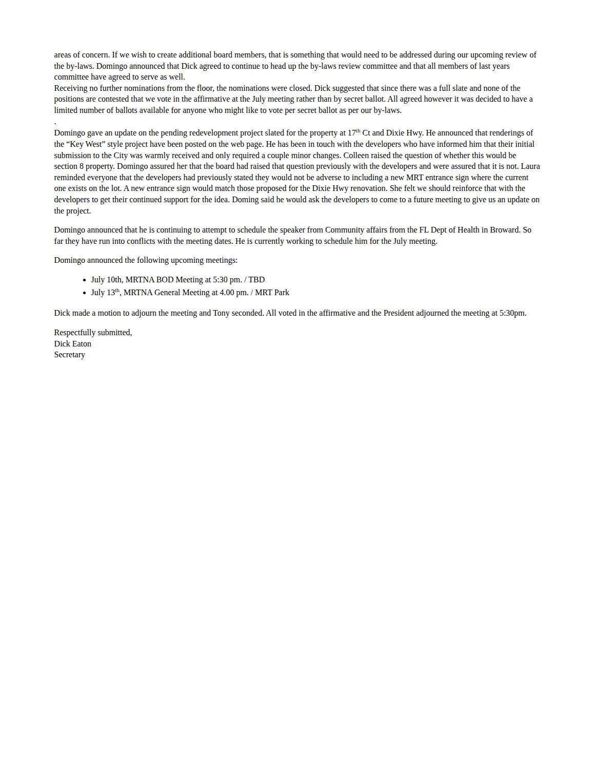areas of concern. If we wish to create additional board members, that is something that would need to be addressed during our upcoming review of the by-laws. Domingo announced that Dick agreed to continue to head up the by-laws review committee and that all members of last years committee have agreed to serve as well.
Receiving no further nominations from the floor, the nominations were closed. Dick suggested that since there was a full slate and none of the positions are contested that we vote in the affirmative at the July meeting rather than by secret ballot. All agreed however it was decided to have a limited number of ballots available for anyone who might like to vote per secret ballot as per our by-laws.
.
Domingo gave an update on the pending redevelopment project slated for the property at 17th Ct and Dixie Hwy. He announced that renderings of the “Key West” style project have been posted on the web page. He has been in touch with the developers who have informed him that their initial submission to the City was warmly received and only required a couple minor changes. Colleen raised the question of whether this would be section 8 property. Domingo assured her that the board had raised that question previously with the developers and were assured that it is not. Laura reminded everyone that the developers had previously stated they would not be adverse to including a new MRT entrance sign where the current one exists on the lot. A new entrance sign would match those proposed for the Dixie Hwy renovation. She felt we should reinforce that with the developers to get their continued support for the idea. Doming said he would ask the developers to come to a future meeting to give us an update on the project.
Domingo announced that he is continuing to attempt to schedule the speaker from Community affairs from the FL Dept of Health in Broward. So far they have run into conflicts with the meeting dates. He is currently working to schedule him for the July meeting.
Domingo announced the following upcoming meetings:
July 10th, MRTNA BOD Meeting at 5:30 pm. / TBD
July 13th, MRTNA General Meeting at 4.00 pm. / MRT Park
Dick made a motion to adjourn the meeting and Tony seconded. All voted in the affirmative and the President adjourned the meeting at 5:30pm.
Respectfully submitted,
Dick Eaton
Secretary